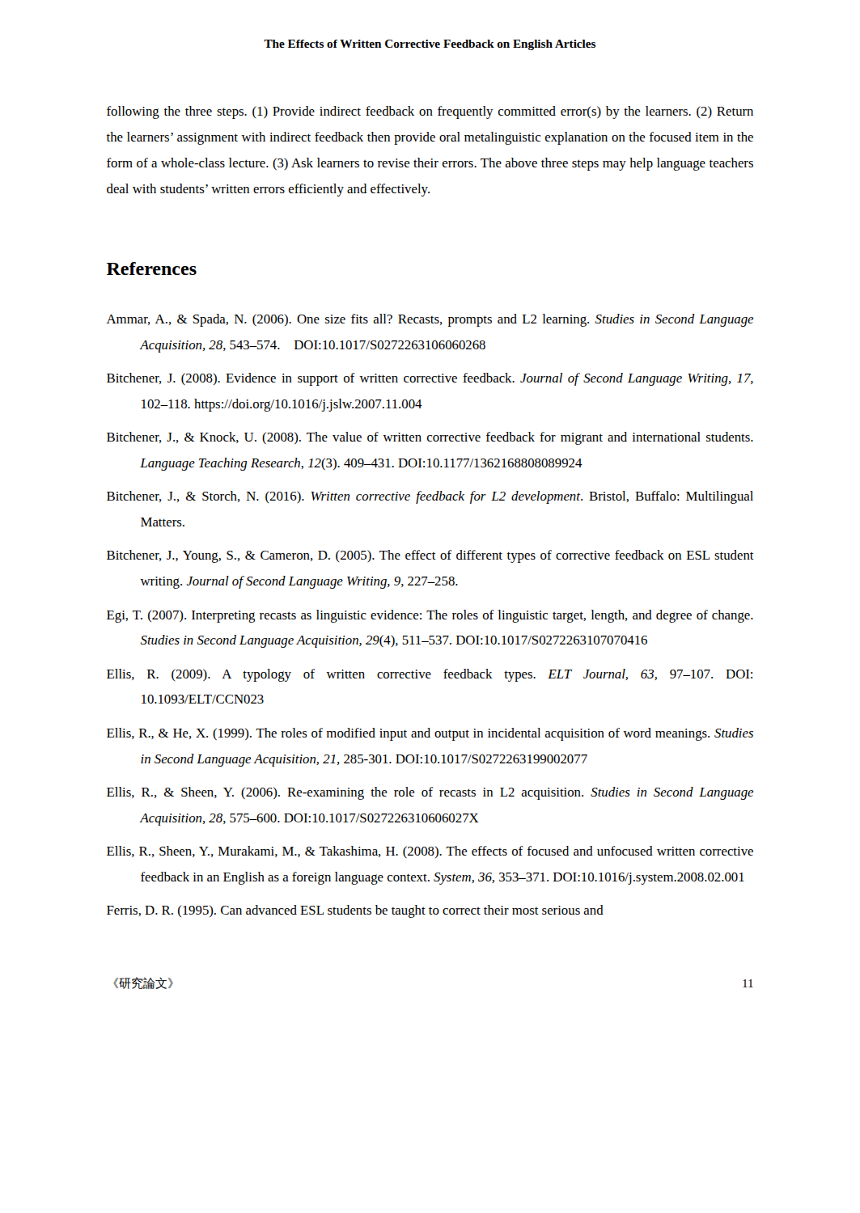The Effects of Written Corrective Feedback on English Articles
following the three steps. (1) Provide indirect feedback on frequently committed error(s) by the learners. (2) Return the learners’ assignment with indirect feedback then provide oral metalinguistic explanation on the focused item in the form of a whole-class lecture. (3) Ask learners to revise their errors. The above three steps may help language teachers deal with students’ written errors efficiently and effectively.
References
Ammar, A., & Spada, N. (2006). One size fits all? Recasts, prompts and L2 learning. Studies in Second Language Acquisition, 28, 543–574. DOI:10.1017/S0272263106060268
Bitchener, J. (2008). Evidence in support of written corrective feedback. Journal of Second Language Writing, 17, 102–118. https://doi.org/10.1016/j.jslw.2007.11.004
Bitchener, J., & Knock, U. (2008). The value of written corrective feedback for migrant and international students. Language Teaching Research, 12(3). 409–431. DOI:10.1177/1362168808089924
Bitchener, J., & Storch, N. (2016). Written corrective feedback for L2 development. Bristol, Buffalo: Multilingual Matters.
Bitchener, J., Young, S., & Cameron, D. (2005). The effect of different types of corrective feedback on ESL student writing. Journal of Second Language Writing, 9, 227–258.
Egi, T. (2007). Interpreting recasts as linguistic evidence: The roles of linguistic target, length, and degree of change. Studies in Second Language Acquisition, 29(4), 511–537. DOI:10.1017/S0272263107070416
Ellis, R. (2009). A typology of written corrective feedback types. ELT Journal, 63, 97–107. DOI: 10.1093/ELT/CCN023
Ellis, R., & He, X. (1999). The roles of modified input and output in incidental acquisition of word meanings. Studies in Second Language Acquisition, 21, 285-301. DOI:10.1017/S0272263199002077
Ellis, R., & Sheen, Y. (2006). Re-examining the role of recasts in L2 acquisition. Studies in Second Language Acquisition, 28, 575–600. DOI:10.1017/S027226310606027X
Ellis, R., Sheen, Y., Murakami, M., & Takashima, H. (2008). The effects of focused and unfocused written corrective feedback in an English as a foreign language context. System, 36, 353–371. DOI:10.1016/j.system.2008.02.001
Ferris, D. R. (1995). Can advanced ESL students be taught to correct their most serious and
《研究論文》 11